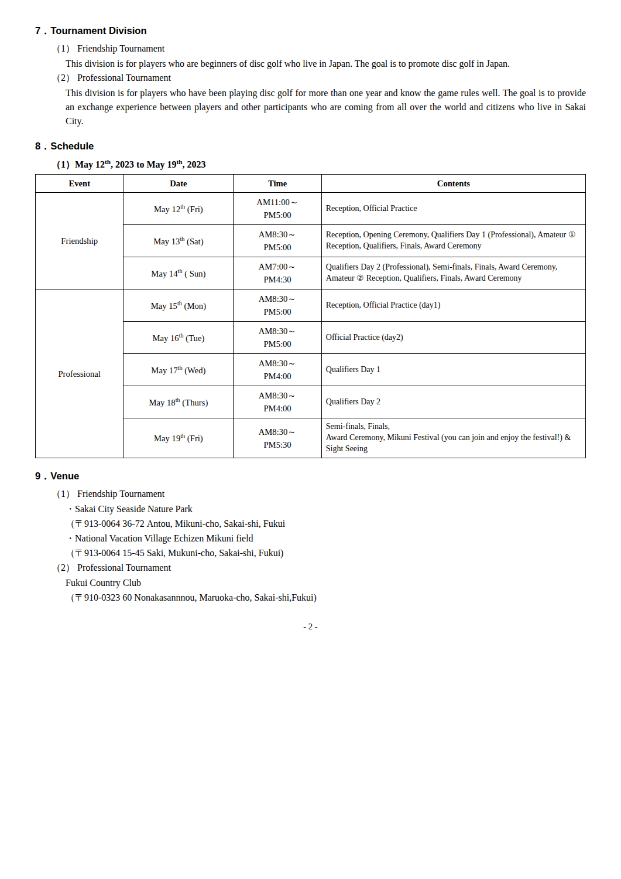7．Tournament Division
（1）
Friendship Tournament
This division is for players who are beginners of disc golf who live in Japan. The goal is to promote disc golf in Japan.
（2）
Professional Tournament
This division is for players who have been playing disc golf for more than one year and know the game rules well. The goal is to provide an exchange experience between players and other participants who are coming from all over the world and citizens who live in Sakai City.
8．Schedule
（1）May 12th, 2023 to May 19th, 2023
| Event | Date | Time | Contents |
| --- | --- | --- | --- |
| Friendship | May 12 th (Fri) | AM11:00～ PM5:00 | Reception, Official Practice |
| May 13 th (Sat) | AM8:30～ PM5:00 | Reception, Opening Ceremony, Qualifiers Day 1 (Professional), Amateur ① Reception, Qualifiers, Finals, Award Ceremony |
| May 14 th ( Sun) | AM7:00～ PM4:30 | Qualifiers Day 2 (Professional), Semi-finals, Finals, Award Ceremony, Amateur ② Reception, Qualifiers, Finals, Award Ceremony |
| Professional | May 15 th (Mon) | AM8:30～ PM5:00 | Reception, Official Practice (day1) |
| May 16 th (Tue) | AM8:30～ PM5:00 | Official Practice (day2) |
| May 17 th (Wed) | AM8:30～ PM4:00 | Qualifiers Day 1 |
| May 18 th (Thurs) | AM8:30～ PM4:00 | Qualifiers Day 2 |
| May 19 th (Fri) | AM8:30～ PM5:30 | Semi-finals, Finals, Award Ceremony, Mikuni Festival (you can join and enjoy the festival!) & Sight Seeing |
9．Venue
（1）
Friendship Tournament
・Sakai City Seaside Nature Park
（〒913-0064 36-72 Antou, Mikuni-cho, Sakai-shi, Fukui
・National Vacation Village Echizen Mikuni field
（〒913-0064 15-45 Saki, Mukuni-cho, Sakai-shi, Fukui)
（2）
Professional Tournament
Fukui Country Club
（〒910-0323 60 Nonakasannnou, Maruoka-cho, Sakai-shi,Fukui)
- 2 -